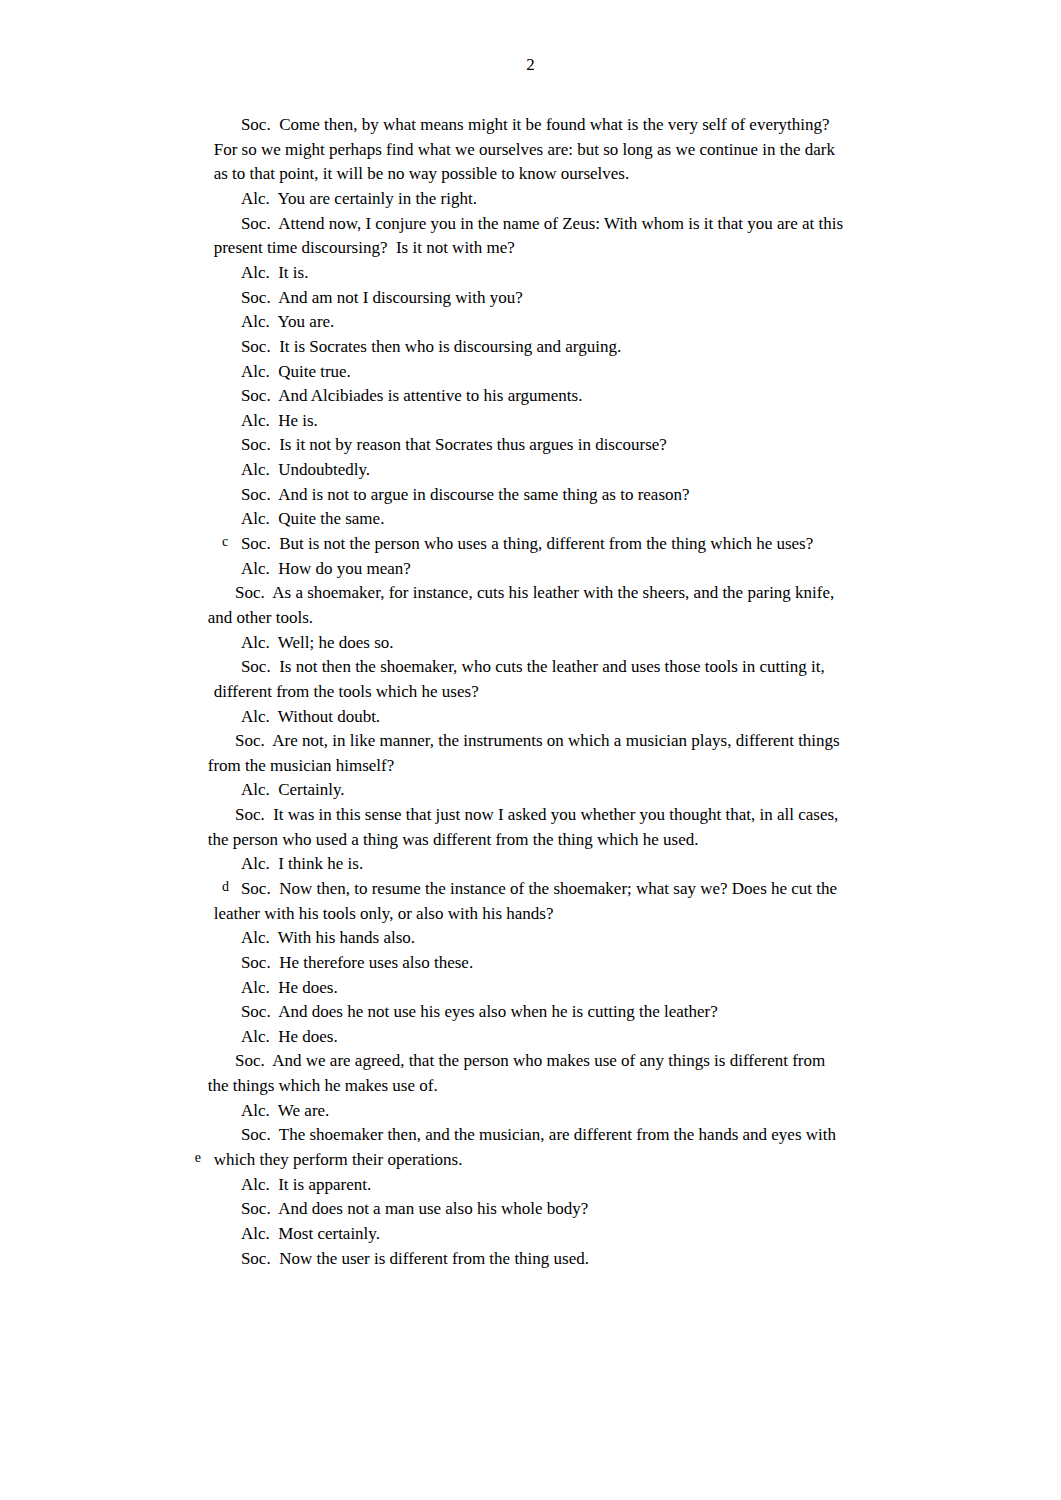2
Soc. Come then, by what means might it be found what is the very self of everything? For so we might perhaps find what we ourselves are: but so long as we continue in the dark as to that point, it will be no way possible to know ourselves.
Alc. You are certainly in the right.
Soc. Attend now, I conjure you in the name of Zeus: With whom is it that you are at this present time discoursing? Is it not with me?
Alc. It is.
Soc. And am not I discoursing with you?
Alc. You are.
Soc. It is Socrates then who is discoursing and arguing.
Alc. Quite true.
Soc. And Alcibiades is attentive to his arguments.
Alc. He is.
Soc. Is it not by reason that Socrates thus argues in discourse?
Alc. Undoubtedly.
Soc. And is not to argue in discourse the same thing as to reason?
Alc. Quite the same.
cSoc. But is not the person who uses a thing, different from the thing which he uses?
Alc. How do you mean?
Soc. As a shoemaker, for instance, cuts his leather with the sheers, and the paring knife, and other tools.
Alc. Well; he does so.
Soc. Is not then the shoemaker, who cuts the leather and uses those tools in cutting it, different from the tools which he uses?
Alc. Without doubt.
Soc. Are not, in like manner, the instruments on which a musician plays, different things from the musician himself?
Alc. Certainly.
Soc. It was in this sense that just now I asked you whether you thought that, in all cases, the person who used a thing was different from the thing which he used.
Alc. I think he is.
dSoc. Now then, to resume the instance of the shoemaker; what say we? Does he cut the leather with his tools only, or also with his hands?
Alc. With his hands also.
Soc. He therefore uses also these.
Alc. He does.
Soc. And does he not use his eyes also when he is cutting the leather?
Alc. He does.
Soc. And we are agreed, that the person who makes use of any things is different from the things which he makes use of.
Alc. We are.
Soc. The shoemaker then, and the musician, are different from the hands and eyes with
ewhich they perform their operations.
Alc. It is apparent.
Soc. And does not a man use also his whole body?
Alc. Most certainly.
Soc. Now the user is different from the thing used.